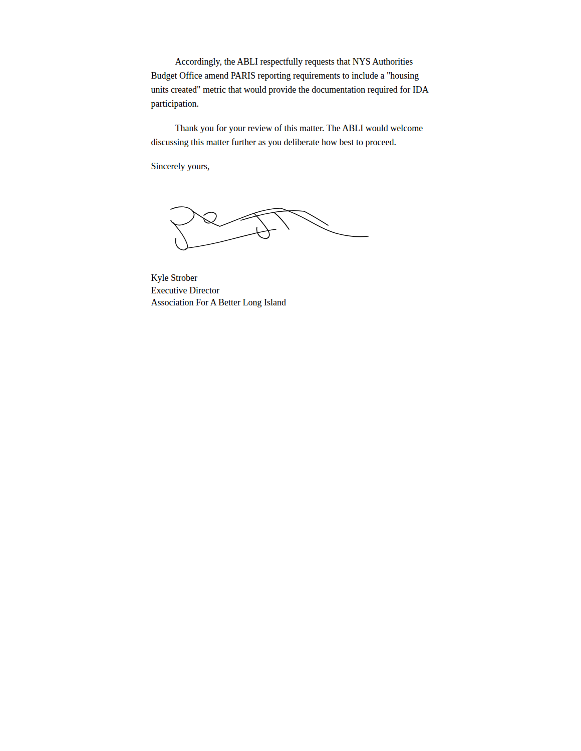Accordingly, the ABLI respectfully requests that NYS Authorities Budget Office amend PARIS reporting requirements to include a "housing units created" metric that would provide the documentation required for IDA participation.
Thank you for your review of this matter. The ABLI would welcome discussing this matter further as you deliberate how best to proceed.
Sincerely yours,
Kyle Strober
Executive Director
Association For A Better Long Island